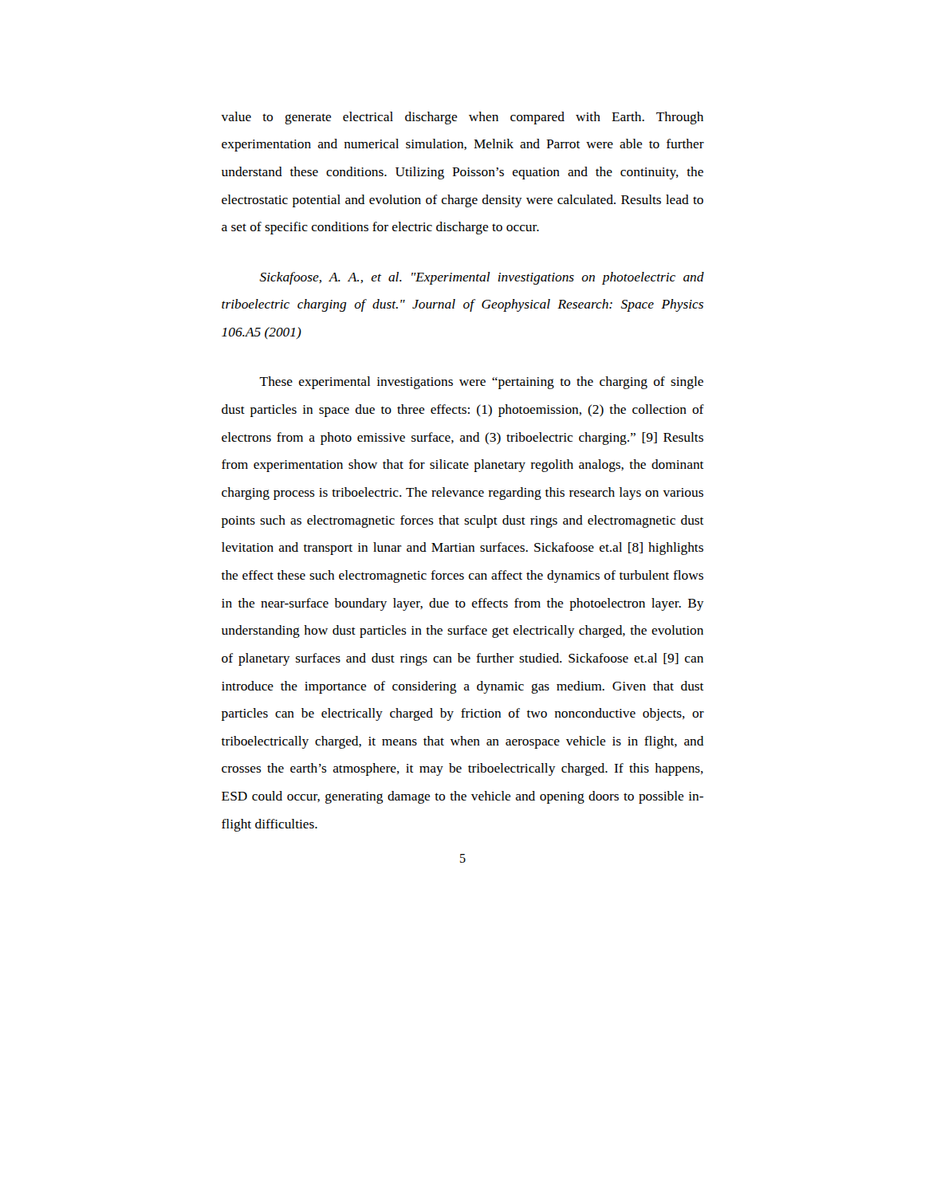value to generate electrical discharge when compared with Earth. Through experimentation and numerical simulation, Melnik and Parrot were able to further understand these conditions. Utilizing Poisson’s equation and the continuity, the electrostatic potential and evolution of charge density were calculated. Results lead to a set of specific conditions for electric discharge to occur.
Sickafoose, A. A., et al. "Experimental investigations on photoelectric and triboelectric charging of dust." Journal of Geophysical Research: Space Physics 106.A5 (2001)
These experimental investigations were “pertaining to the charging of single dust particles in space due to three effects: (1) photoemission, (2) the collection of electrons from a photo emissive surface, and (3) triboelectric charging.” [9] Results from experimentation show that for silicate planetary regolith analogs, the dominant charging process is triboelectric. The relevance regarding this research lays on various points such as electromagnetic forces that sculpt dust rings and electromagnetic dust levitation and transport in lunar and Martian surfaces. Sickafoose et.al [8] highlights the effect these such electromagnetic forces can affect the dynamics of turbulent flows in the near-surface boundary layer, due to effects from the photoelectron layer. By understanding how dust particles in the surface get electrically charged, the evolution of planetary surfaces and dust rings can be further studied. Sickafoose et.al [9] can introduce the importance of considering a dynamic gas medium. Given that dust particles can be electrically charged by friction of two nonconductive objects, or triboelectrically charged, it means that when an aerospace vehicle is in flight, and crosses the earth’s atmosphere, it may be triboelectrically charged. If this happens, ESD could occur, generating damage to the vehicle and opening doors to possible in-flight difficulties.
5